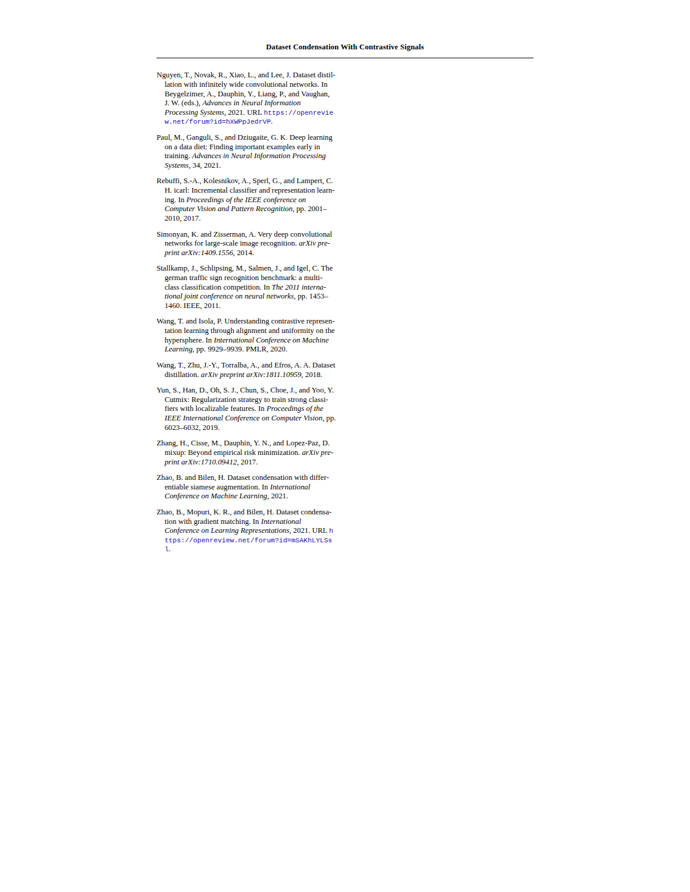Dataset Condensation With Contrastive Signals
Nguyen, T., Novak, R., Xiao, L., and Lee, J. Dataset distillation with infinitely wide convolutional networks. In Beygelzimer, A., Dauphin, Y., Liang, P., and Vaughan, J. W. (eds.), Advances in Neural Information Processing Systems, 2021. URL https://openreview.net/forum?id=hXWPpJedrVP.
Paul, M., Ganguli, S., and Dziugaite, G. K. Deep learning on a data diet: Finding important examples early in training. Advances in Neural Information Processing Systems, 34, 2021.
Rebuffi, S.-A., Kolesnikov, A., Sperl, G., and Lampert, C. H. icarl: Incremental classifier and representation learning. In Proceedings of the IEEE conference on Computer Vision and Pattern Recognition, pp. 2001–2010, 2017.
Simonyan, K. and Zisserman, A. Very deep convolutional networks for large-scale image recognition. arXiv preprint arXiv:1409.1556, 2014.
Stallkamp, J., Schlipsing, M., Salmen, J., and Igel, C. The german traffic sign recognition benchmark: a multi-class classification competition. In The 2011 international joint conference on neural networks, pp. 1453–1460. IEEE, 2011.
Wang, T. and Isola, P. Understanding contrastive representation learning through alignment and uniformity on the hypersphere. In International Conference on Machine Learning, pp. 9929–9939. PMLR, 2020.
Wang, T., Zhu, J.-Y., Torralba, A., and Efros, A. A. Dataset distillation. arXiv preprint arXiv:1811.10959, 2018.
Yun, S., Han, D., Oh, S. J., Chun, S., Choe, J., and Yoo, Y. Cutmix: Regularization strategy to train strong classifiers with localizable features. In Proceedings of the IEEE International Conference on Computer Vision, pp. 6023–6032, 2019.
Zhang, H., Cisse, M., Dauphin, Y. N., and Lopez-Paz, D. mixup: Beyond empirical risk minimization. arXiv preprint arXiv:1710.09412, 2017.
Zhao, B. and Bilen, H. Dataset condensation with differentiable siamese augmentation. In International Conference on Machine Learning, 2021.
Zhao, B., Mopuri, K. R., and Bilen, H. Dataset condensation with gradient matching. In International Conference on Learning Representations, 2021. URL https://openreview.net/forum?id=mSAKhLYLSsl.